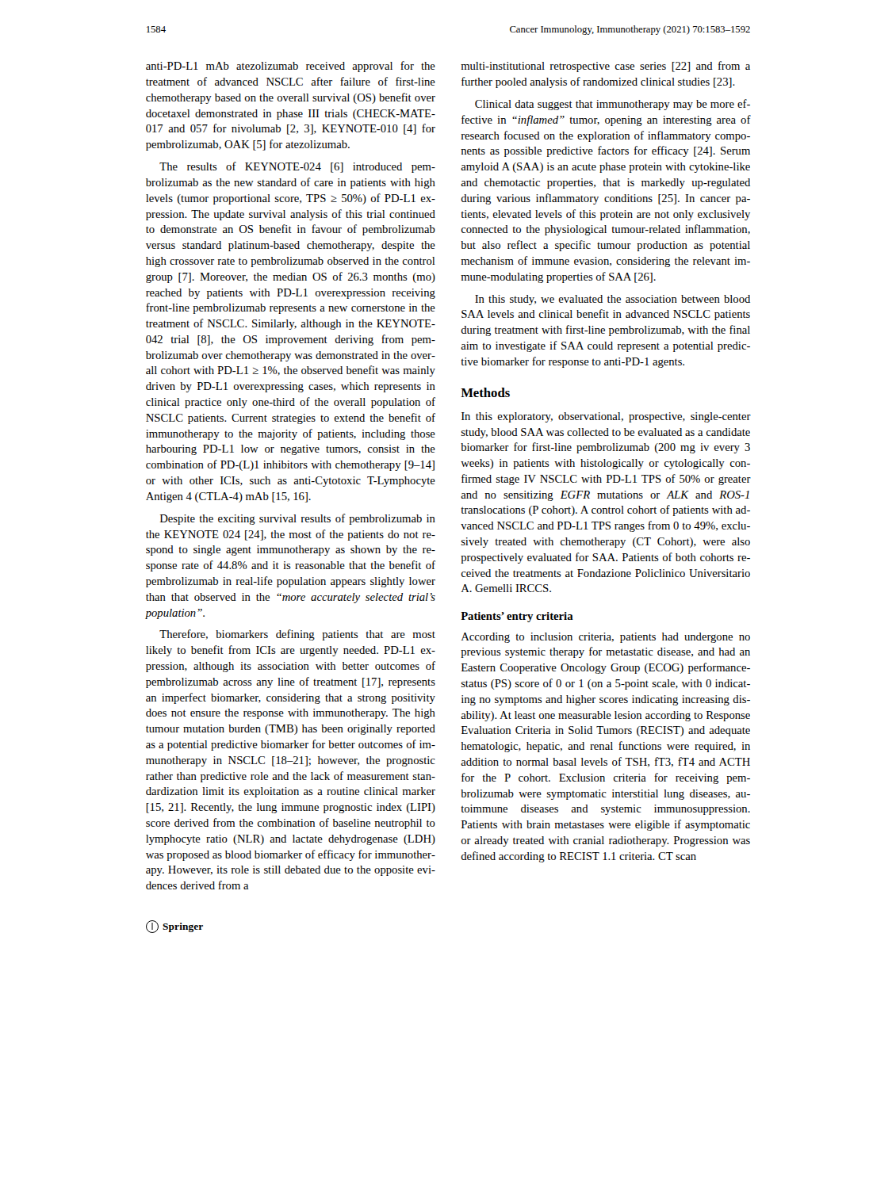1584
Cancer Immunology, Immunotherapy (2021) 70:1583–1592
anti-PD-L1 mAb atezolizumab received approval for the treatment of advanced NSCLC after failure of first-line chemotherapy based on the overall survival (OS) benefit over docetaxel demonstrated in phase III trials (CHECK-MATE-017 and 057 for nivolumab [2, 3], KEYNOTE-010 [4] for pembrolizumab, OAK [5] for atezolizumab.
The results of KEYNOTE-024 [6] introduced pembrolizumab as the new standard of care in patients with high levels (tumor proportional score, TPS ≥ 50%) of PD-L1 expression. The update survival analysis of this trial continued to demonstrate an OS benefit in favour of pembrolizumab versus standard platinum-based chemotherapy, despite the high crossover rate to pembrolizumab observed in the control group [7]. Moreover, the median OS of 26.3 months (mo) reached by patients with PD-L1 overexpression receiving front-line pembrolizumab represents a new cornerstone in the treatment of NSCLC. Similarly, although in the KEYNOTE-042 trial [8], the OS improvement deriving from pembrolizumab over chemotherapy was demonstrated in the overall cohort with PD-L1 ≥ 1%, the observed benefit was mainly driven by PD-L1 overexpressing cases, which represents in clinical practice only one-third of the overall population of NSCLC patients. Current strategies to extend the benefit of immunotherapy to the majority of patients, including those harbouring PD-L1 low or negative tumors, consist in the combination of PD-(L)1 inhibitors with chemotherapy [9–14] or with other ICIs, such as anti-Cytotoxic T-Lymphocyte Antigen 4 (CTLA-4) mAb [15, 16].
Despite the exciting survival results of pembrolizumab in the KEYNOTE 024 [24], the most of the patients do not respond to single agent immunotherapy as shown by the response rate of 44.8% and it is reasonable that the benefit of pembrolizumab in real-life population appears slightly lower than that observed in the “more accurately selected trial’s population”.
Therefore, biomarkers defining patients that are most likely to benefit from ICIs are urgently needed. PD-L1 expression, although its association with better outcomes of pembrolizumab across any line of treatment [17], represents an imperfect biomarker, considering that a strong positivity does not ensure the response with immunotherapy. The high tumour mutation burden (TMB) has been originally reported as a potential predictive biomarker for better outcomes of immunotherapy in NSCLC [18–21]; however, the prognostic rather than predictive role and the lack of measurement standardization limit its exploitation as a routine clinical marker [15, 21]. Recently, the lung immune prognostic index (LIPI) score derived from the combination of baseline neutrophil to lymphocyte ratio (NLR) and lactate dehydrogenase (LDH) was proposed as blood biomarker of efficacy for immunotherapy. However, its role is still debated due to the opposite evidences derived from a
multi-institutional retrospective case series [22] and from a further pooled analysis of randomized clinical studies [23].
Clinical data suggest that immunotherapy may be more effective in “inflamed” tumor, opening an interesting area of research focused on the exploration of inflammatory components as possible predictive factors for efficacy [24]. Serum amyloid A (SAA) is an acute phase protein with cytokine-like and chemotactic properties, that is markedly up-regulated during various inflammatory conditions [25]. In cancer patients, elevated levels of this protein are not only exclusively connected to the physiological tumour-related inflammation, but also reflect a specific tumour production as potential mechanism of immune evasion, considering the relevant immune-modulating properties of SAA [26].
In this study, we evaluated the association between blood SAA levels and clinical benefit in advanced NSCLC patients during treatment with first-line pembrolizumab, with the final aim to investigate if SAA could represent a potential predictive biomarker for response to anti-PD-1 agents.
Methods
In this exploratory, observational, prospective, single-center study, blood SAA was collected to be evaluated as a candidate biomarker for first-line pembrolizumab (200 mg iv every 3 weeks) in patients with histologically or cytologically confirmed stage IV NSCLC with PD-L1 TPS of 50% or greater and no sensitizing EGFR mutations or ALK and ROS-1 translocations (P cohort). A control cohort of patients with advanced NSCLC and PD-L1 TPS ranges from 0 to 49%, exclusively treated with chemotherapy (CT Cohort), were also prospectively evaluated for SAA. Patients of both cohorts received the treatments at Fondazione Policlinico Universitario A. Gemelli IRCCS.
Patients’ entry criteria
According to inclusion criteria, patients had undergone no previous systemic therapy for metastatic disease, and had an Eastern Cooperative Oncology Group (ECOG) performance-status (PS) score of 0 or 1 (on a 5-point scale, with 0 indicating no symptoms and higher scores indicating increasing disability). At least one measurable lesion according to Response Evaluation Criteria in Solid Tumors (RECIST) and adequate hematologic, hepatic, and renal functions were required, in addition to normal basal levels of TSH, fT3, fT4 and ACTH for the P cohort. Exclusion criteria for receiving pembrolizumab were symptomatic interstitial lung diseases, autoimmune diseases and systemic immunosuppression. Patients with brain metastases were eligible if asymptomatic or already treated with cranial radiotherapy. Progression was defined according to RECIST 1.1 criteria. CT scan
Springer